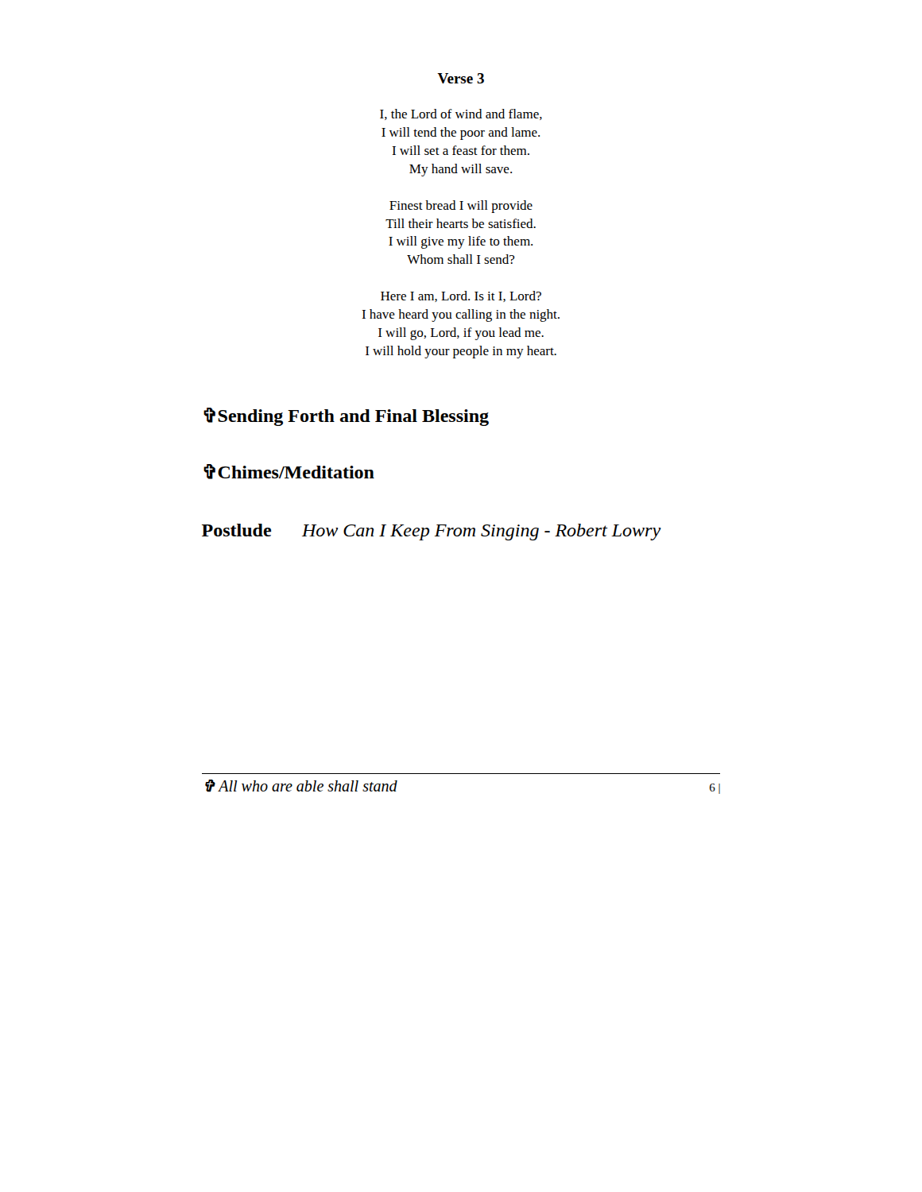Verse 3
I, the Lord of wind and flame,
I will tend the poor and lame.
I will set a feast for them.
My hand will save.
Finest bread I will provide
Till their hearts be satisfied.
I will give my life to them.
Whom shall I send?
Here I am, Lord. Is it I, Lord?
I have heard you calling in the night.
I will go, Lord, if you lead me.
I will hold your people in my heart.
✞Sending Forth and Final Blessing
✞Chimes/Meditation
Postlude How Can I Keep From Singing - Robert Lowry
✞ All who are able shall stand 6 |